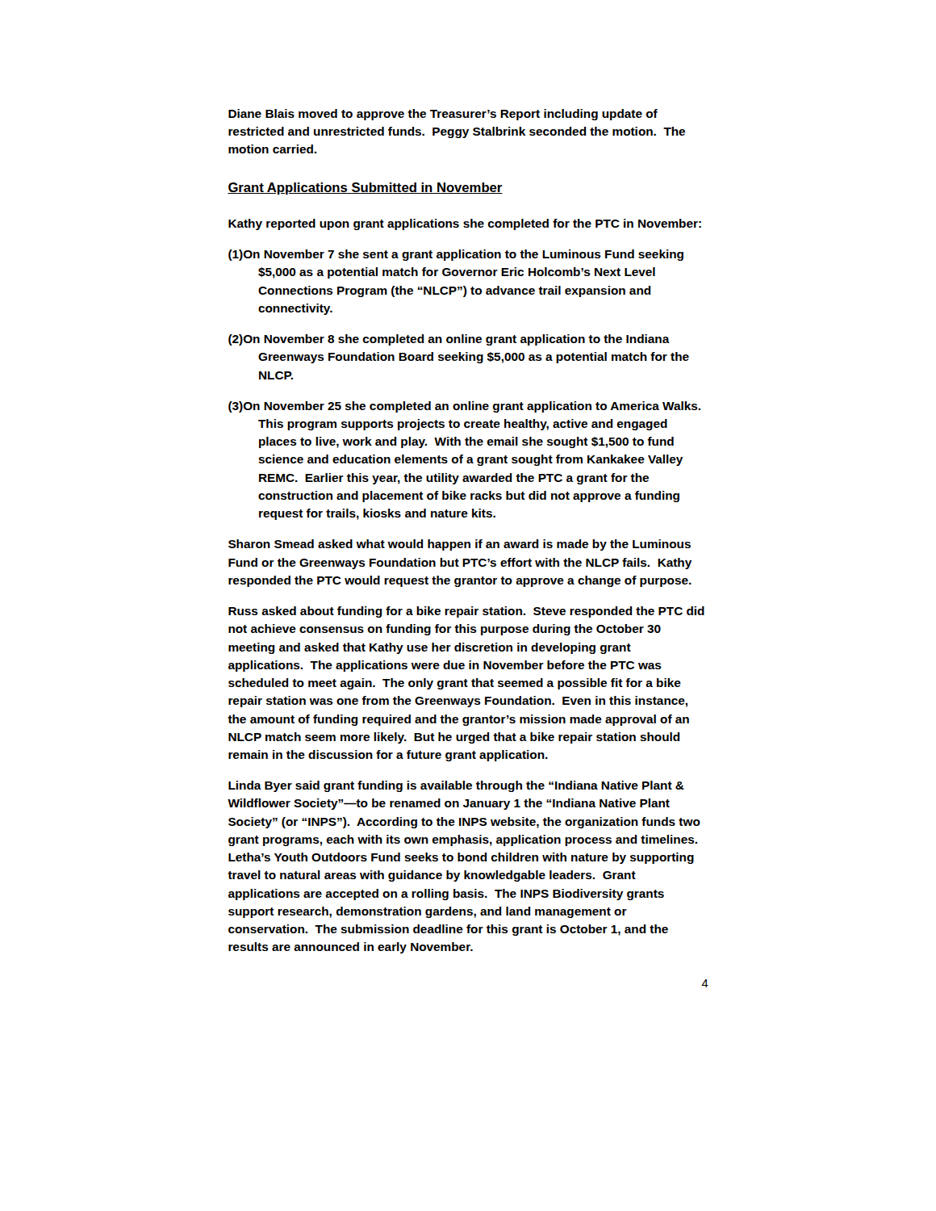Diane Blais moved to approve the Treasurer’s Report including update of restricted and unrestricted funds. Peggy Stalbrink seconded the motion. The motion carried.
Grant Applications Submitted in November
Kathy reported upon grant applications she completed for the PTC in November:
(1) On November 7 she sent a grant application to the Luminous Fund seeking $5,000 as a potential match for Governor Eric Holcomb’s Next Level Connections Program (the “NLCP”) to advance trail expansion and connectivity.
(2) On November 8 she completed an online grant application to the Indiana Greenways Foundation Board seeking $5,000 as a potential match for the NLCP.
(3) On November 25 she completed an online grant application to America Walks. This program supports projects to create healthy, active and engaged places to live, work and play. With the email she sought $1,500 to fund science and education elements of a grant sought from Kankakee Valley REMC. Earlier this year, the utility awarded the PTC a grant for the construction and placement of bike racks but did not approve a funding request for trails, kiosks and nature kits.
Sharon Smead asked what would happen if an award is made by the Luminous Fund or the Greenways Foundation but PTC’s effort with the NLCP fails. Kathy responded the PTC would request the grantor to approve a change of purpose.
Russ asked about funding for a bike repair station. Steve responded the PTC did not achieve consensus on funding for this purpose during the October 30 meeting and asked that Kathy use her discretion in developing grant applications. The applications were due in November before the PTC was scheduled to meet again. The only grant that seemed a possible fit for a bike repair station was one from the Greenways Foundation. Even in this instance, the amount of funding required and the grantor’s mission made approval of an NLCP match seem more likely. But he urged that a bike repair station should remain in the discussion for a future grant application.
Linda Byer said grant funding is available through the “Indiana Native Plant & Wildflower Society”—to be renamed on January 1 the “Indiana Native Plant Society” (or “INPS”). According to the INPS website, the organization funds two grant programs, each with its own emphasis, application process and timelines. Letha’s Youth Outdoors Fund seeks to bond children with nature by supporting travel to natural areas with guidance by knowledgable leaders. Grant applications are accepted on a rolling basis. The INPS Biodiversity grants support research, demonstration gardens, and land management or conservation. The submission deadline for this grant is October 1, and the results are announced in early November.
4